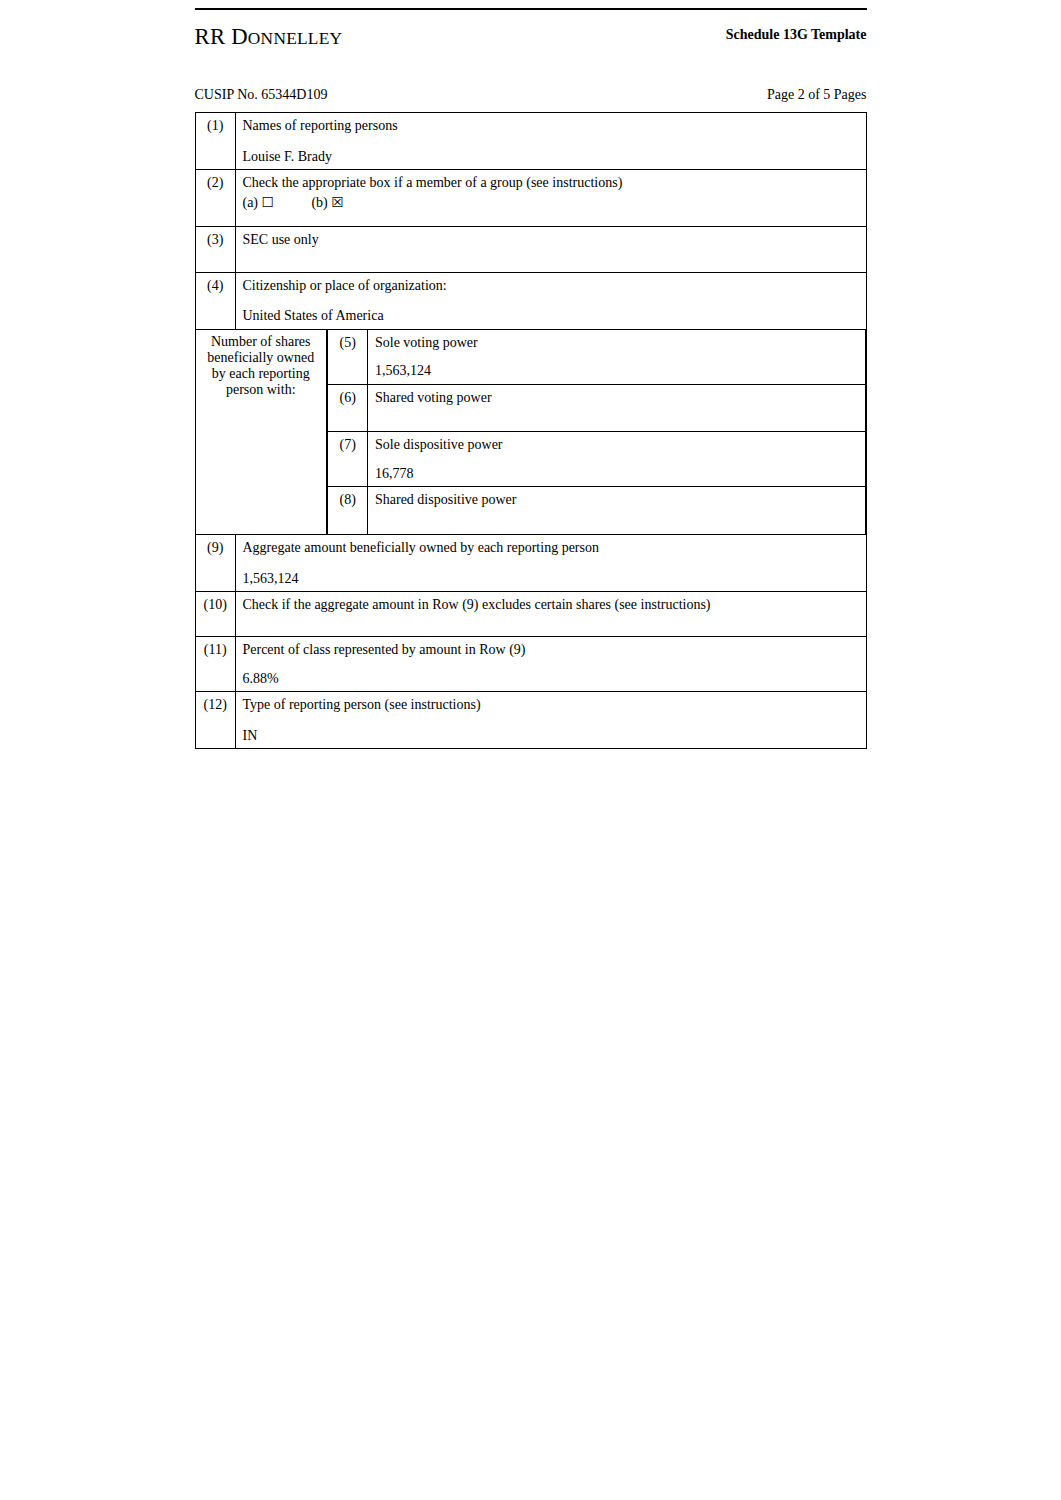RR DONNELLEY
Schedule 13G Template
CUSIP No. 65344D109
Page 2 of 5 Pages
| (1) | Names of reporting persons Louise F. Brady |
| (2) | Check the appropriate box if a member of a group (see instructions) (a) ☐ (b) ☒ |
| (3) | SEC use only |
| (4) | Citizenship or place of organization: United States of America |
| Number of shares beneficially owned by each reporting person with: | / (5) / Sole voting power 1,563,124 / / (6) / Shared voting power / / (7) / Sole dispositive power 16,778 / / (8) / Shared dispositive power / |
| (9) | Aggregate amount beneficially owned by each reporting person 1,563,124 |
| (10) | Check if the aggregate amount in Row (9) excludes certain shares (see instructions) |
| (11) | Percent of class represented by amount in Row (9) 6.88% |
| (12) | Type of reporting person (see instructions) IN |